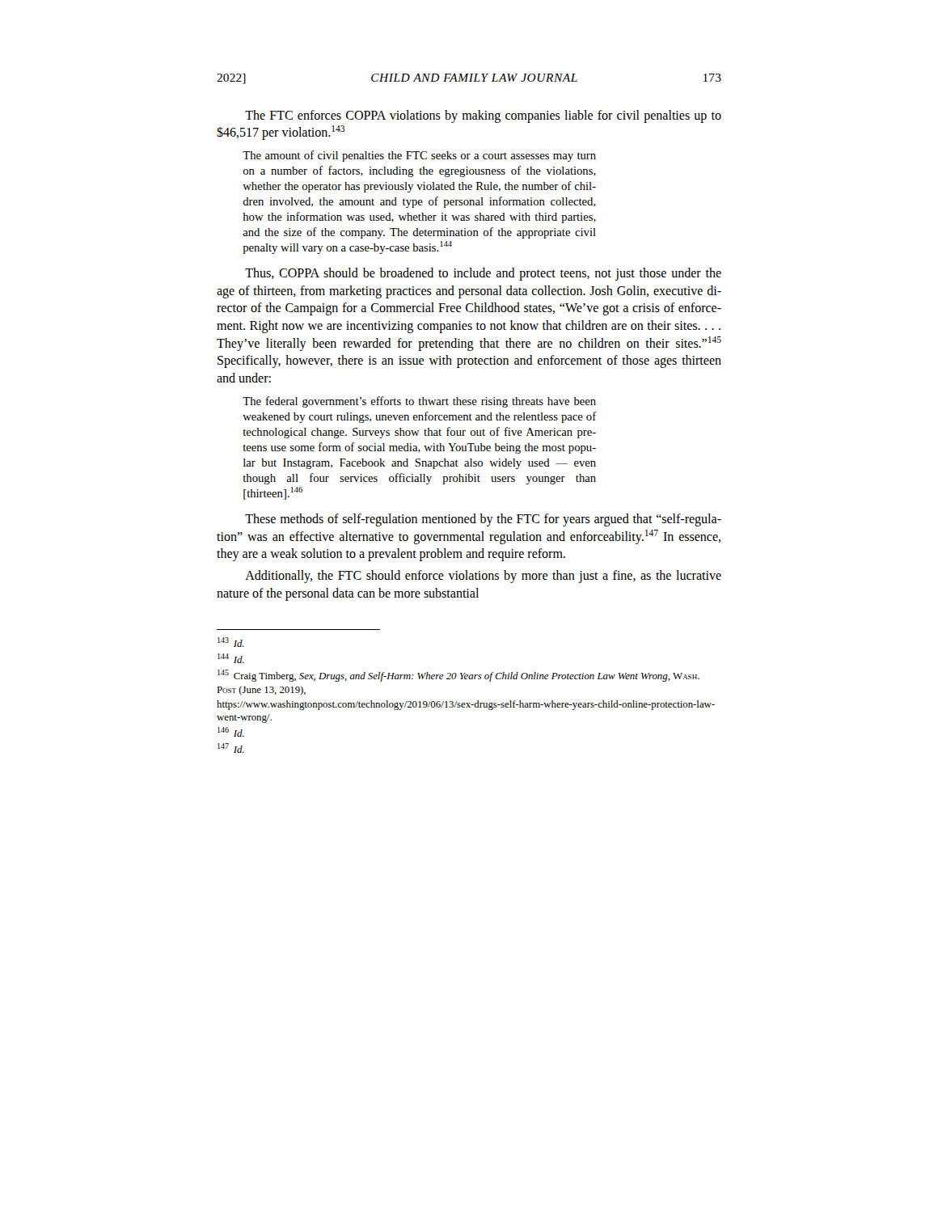2022] Child and Family Law Journal 173
The FTC enforces COPPA violations by making companies liable for civil penalties up to $46,517 per violation.143
The amount of civil penalties the FTC seeks or a court assesses may turn on a number of factors, including the egregiousness of the violations, whether the operator has previously violated the Rule, the number of children involved, the amount and type of personal information collected, how the information was used, whether it was shared with third parties, and the size of the company. The determination of the appropriate civil penalty will vary on a case-by-case basis.144
Thus, COPPA should be broadened to include and protect teens, not just those under the age of thirteen, from marketing practices and personal data collection. Josh Golin, executive director of the Campaign for a Commercial Free Childhood states, “We’ve got a crisis of enforcement. Right now we are incentivizing companies to not know that children are on their sites. . . . They’ve literally been rewarded for pretending that there are no children on their sites.”145 Specifically, however, there is an issue with protection and enforcement of those ages thirteen and under:
The federal government’s efforts to thwart these rising threats have been weakened by court rulings, uneven enforcement and the relentless pace of technological change. Surveys show that four out of five American preteens use some form of social media, with YouTube being the most popular but Instagram, Facebook and Snapchat also widely used — even though all four services officially prohibit users younger than [thirteen].146
These methods of self-regulation mentioned by the FTC for years argued that “self-regulation” was an effective alternative to governmental regulation and enforceability.147 In essence, they are a weak solution to a prevalent problem and require reform.
Additionally, the FTC should enforce violations by more than just a fine, as the lucrative nature of the personal data can be more substantial
143 Id.
144 Id.
145 Craig Timberg, Sex, Drugs, and Self-Harm: Where 20 Years of Child Online Protection Law Went Wrong, Wash. Post (June 13, 2019),
https://www.washingtonpost.com/technology/2019/06/13/sex-drugs-self-harm-where-years-child-online-protection-law-went-wrong/.
146 Id.
147 Id.